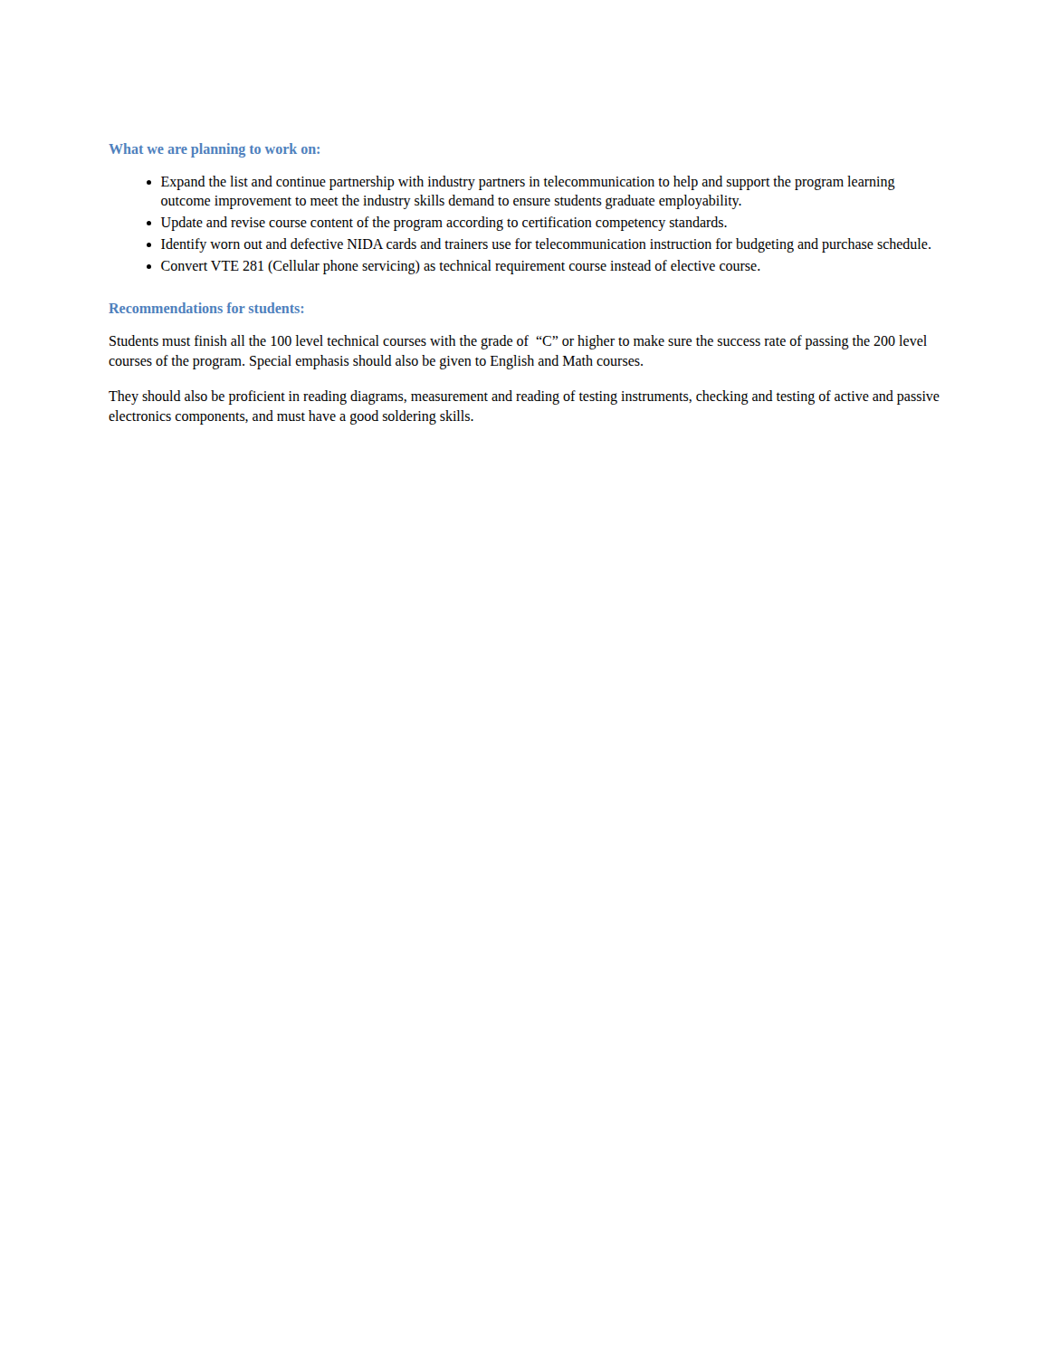What we are planning to work on:
Expand the list and continue partnership with industry partners in telecommunication to help and support the program learning outcome improvement to meet the industry skills demand to ensure students graduate employability.
Update and revise course content of the program according to certification competency standards.
Identify worn out and defective NIDA cards and trainers use for telecommunication instruction for budgeting and purchase schedule.
Convert VTE 281 (Cellular phone servicing) as technical requirement course instead of elective course.
Recommendations for students:
Students must finish all the 100 level technical courses with the grade of “C” or higher to make sure the success rate of passing the 200 level courses of the program. Special emphasis should also be given to English and Math courses.
They should also be proficient in reading diagrams, measurement and reading of testing instruments, checking and testing of active and passive electronics components, and must have a good soldering skills.